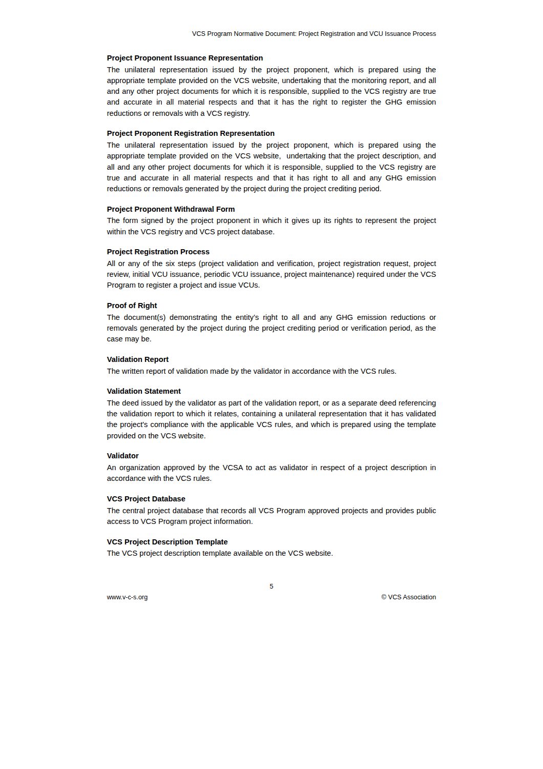VCS Program Normative Document: Project Registration and VCU Issuance Process
Project Proponent Issuance Representation
The unilateral representation issued by the project proponent, which is prepared using the appropriate template provided on the VCS website, undertaking that the monitoring report, and all and any other project documents for which it is responsible, supplied to the VCS registry are true and accurate in all material respects and that it has the right to register the GHG emission reductions or removals with a VCS registry.
Project Proponent Registration Representation
The unilateral representation issued by the project proponent, which is prepared using the appropriate template provided on the VCS website, undertaking that the project description, and all and any other project documents for which it is responsible, supplied to the VCS registry are true and accurate in all material respects and that it has right to all and any GHG emission reductions or removals generated by the project during the project crediting period.
Project Proponent Withdrawal Form
The form signed by the project proponent in which it gives up its rights to represent the project within the VCS registry and VCS project database.
Project Registration Process
All or any of the six steps (project validation and verification, project registration request, project review, initial VCU issuance, periodic VCU issuance, project maintenance) required under the VCS Program to register a project and issue VCUs.
Proof of Right
The document(s) demonstrating the entity’s right to all and any GHG emission reductions or removals generated by the project during the project crediting period or verification period, as the case may be.
Validation Report
The written report of validation made by the validator in accordance with the VCS rules.
Validation Statement
The deed issued by the validator as part of the validation report, or as a separate deed referencing the validation report to which it relates, containing a unilateral representation that it has validated the project's compliance with the applicable VCS rules, and which is prepared using the template provided on the VCS website.
Validator
An organization approved by the VCSA to act as validator in respect of a project description in accordance with the VCS rules.
VCS Project Database
The central project database that records all VCS Program approved projects and provides public access to VCS Program project information.
VCS Project Description Template
The VCS project description template available on the VCS website.
5
www.v-c-s.org © VCS Association